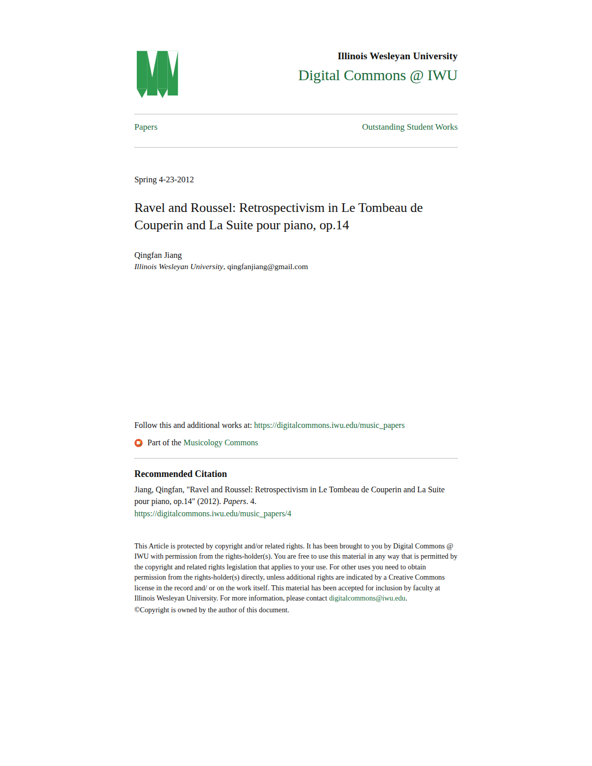Illinois Wesleyan University
Digital Commons @ IWU
Papers
Outstanding Student Works
Spring 4-23-2012
Ravel and Roussel: Retrospectivism in Le Tombeau de Couperin and La Suite pour piano, op.14
Qingfan Jiang
Illinois Wesleyan University, qingfanjiang@gmail.com
Follow this and additional works at: https://digitalcommons.iwu.edu/music_papers
Part of the Musicology Commons
Recommended Citation
Jiang, Qingfan, "Ravel and Roussel: Retrospectivism in Le Tombeau de Couperin and La Suite pour piano, op.14" (2012). Papers. 4. https://digitalcommons.iwu.edu/music_papers/4
This Article is protected by copyright and/or related rights. It has been brought to you by Digital Commons @ IWU with permission from the rights-holder(s). You are free to use this material in any way that is permitted by the copyright and related rights legislation that applies to your use. For other uses you need to obtain permission from the rights-holder(s) directly, unless additional rights are indicated by a Creative Commons license in the record and/ or on the work itself. This material has been accepted for inclusion by faculty at Illinois Wesleyan University. For more information, please contact digitalcommons@iwu.edu.
©Copyright is owned by the author of this document.